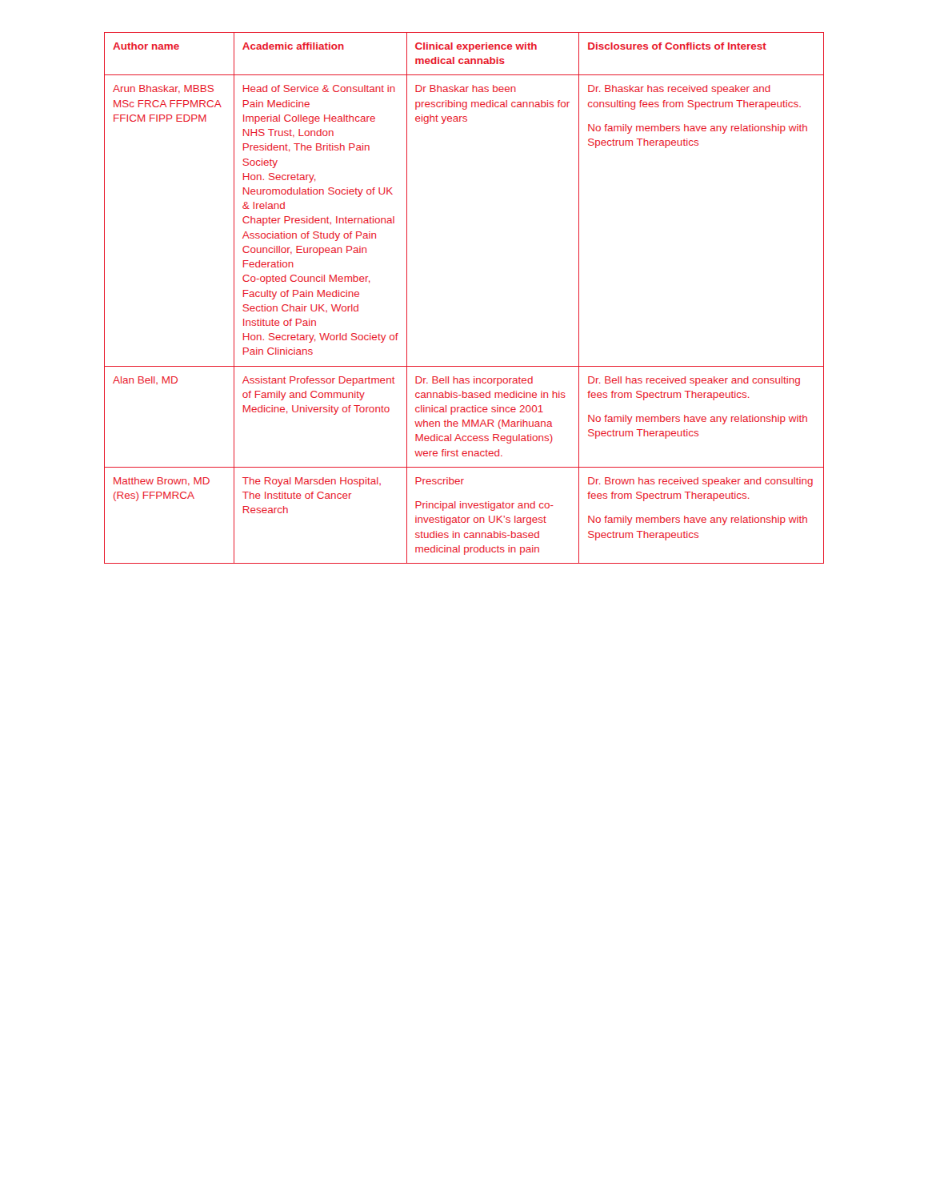| Author name | Academic affiliation | Clinical experience with medical cannabis | Disclosures of Conflicts of Interest |
| --- | --- | --- | --- |
| Arun Bhaskar, MBBS MSc FRCA FFPMRCA FFICM FIPP EDPM | Head of Service & Consultant in Pain Medicine Imperial College Healthcare NHS Trust, London President, The British Pain Society Hon. Secretary, Neuromodulation Society of UK & Ireland Chapter President, International Association of Study of Pain Councillor, European Pain Federation Co-opted Council Member, Faculty of Pain Medicine Section Chair UK, World Institute of Pain Hon. Secretary, World Society of Pain Clinicians | Dr Bhaskar has been prescribing medical cannabis for eight years | Dr. Bhaskar has received speaker and consulting fees from Spectrum Therapeutics. No family members have any relationship with Spectrum Therapeutics |
| Alan Bell, MD | Assistant Professor Department of Family and Community Medicine, University of Toronto | Dr. Bell has incorporated cannabis-based medicine in his clinical practice since 2001 when the MMAR (Marihuana Medical Access Regulations) were first enacted. | Dr. Bell has received speaker and consulting fees from Spectrum Therapeutics. No family members have any relationship with Spectrum Therapeutics |
| Matthew Brown, MD (Res) FFPMRCA | The Royal Marsden Hospital, The Institute of Cancer Research | Prescriber Principal investigator and co-investigator on UK’s largest studies in cannabis-based medicinal products in pain | Dr. Brown has received speaker and consulting fees from Spectrum Therapeutics. No family members have any relationship with Spectrum Therapeutics |